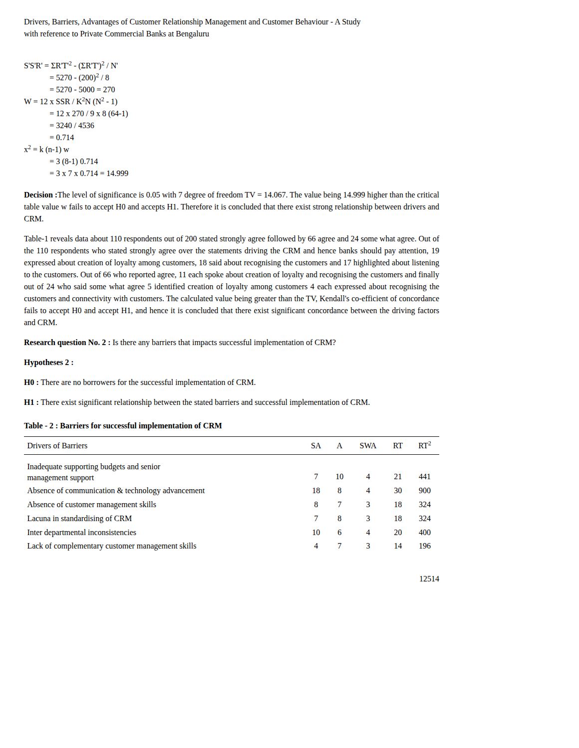Drivers, Barriers, Advantages of Customer Relationship Management and Customer Behaviour - A Study
with reference to Private Commercial Banks at Bengaluru
S'S'R' = ΣR'T'2 - (ΣR'T')2 / N'
= 5270 - (200)2 / 8
= 5270 - 5000 = 270
W = 12 x SSR / K2N (N2 - 1)
= 12 x 270 / 9 x 8 (64-1)
= 3240 / 4536
= 0.714
x2 = k (n-1) w
= 3 (8-1) 0.714
= 3 x 7 x 0.714 = 14.999
Decision : The level of significance is 0.05 with 7 degree of freedom TV = 14.067. The value being 14.999 higher than the critical table value w fails to accept H0 and accepts H1. Therefore it is concluded that there exist strong relationship between drivers and CRM.
Table-1 reveals data about 110 respondents out of 200 stated strongly agree followed by 66 agree and 24 some what agree. Out of the 110 respondents who stated strongly agree over the statements driving the CRM and hence banks should pay attention, 19 expressed about creation of loyalty among customers, 18 said about recognising the customers and 17 highlighted about listening to the customers. Out of 66 who reported agree, 11 each spoke about creation of loyalty and recognising the customers and finally out of 24 who said some what agree 5 identified creation of loyalty among customers 4 each expressed about recognising the customers and connectivity with customers. The calculated value being greater than the TV, Kendall's co-efficient of concordance fails to accept H0 and accept H1, and hence it is concluded that there exist significant concordance between the driving factors and CRM.
Research question No. 2 : Is there any barriers that impacts successful implementation of CRM?
Hypotheses 2 :
H0 : There are no borrowers for the successful implementation of CRM.
H1 : There exist significant relationship between the stated barriers and successful implementation of CRM.
Table - 2 : Barriers for successful implementation of CRM
| Drivers of Barriers | SA | A | SWA | RT | RT 2 |
| --- | --- | --- | --- | --- | --- |
| Inadequate supporting budgets and senior management support | 7 | 10 | 4 | 21 | 441 |
| Absence of communication & technology advancement | 18 | 8 | 4 | 30 | 900 |
| Absence of customer management skills | 8 | 7 | 3 | 18 | 324 |
| Lacuna in standardising of CRM | 7 | 8 | 3 | 18 | 324 |
| Inter departmental inconsistencies | 10 | 6 | 4 | 20 | 400 |
| Lack of complementary customer management skills | 4 | 7 | 3 | 14 | 196 |
12514